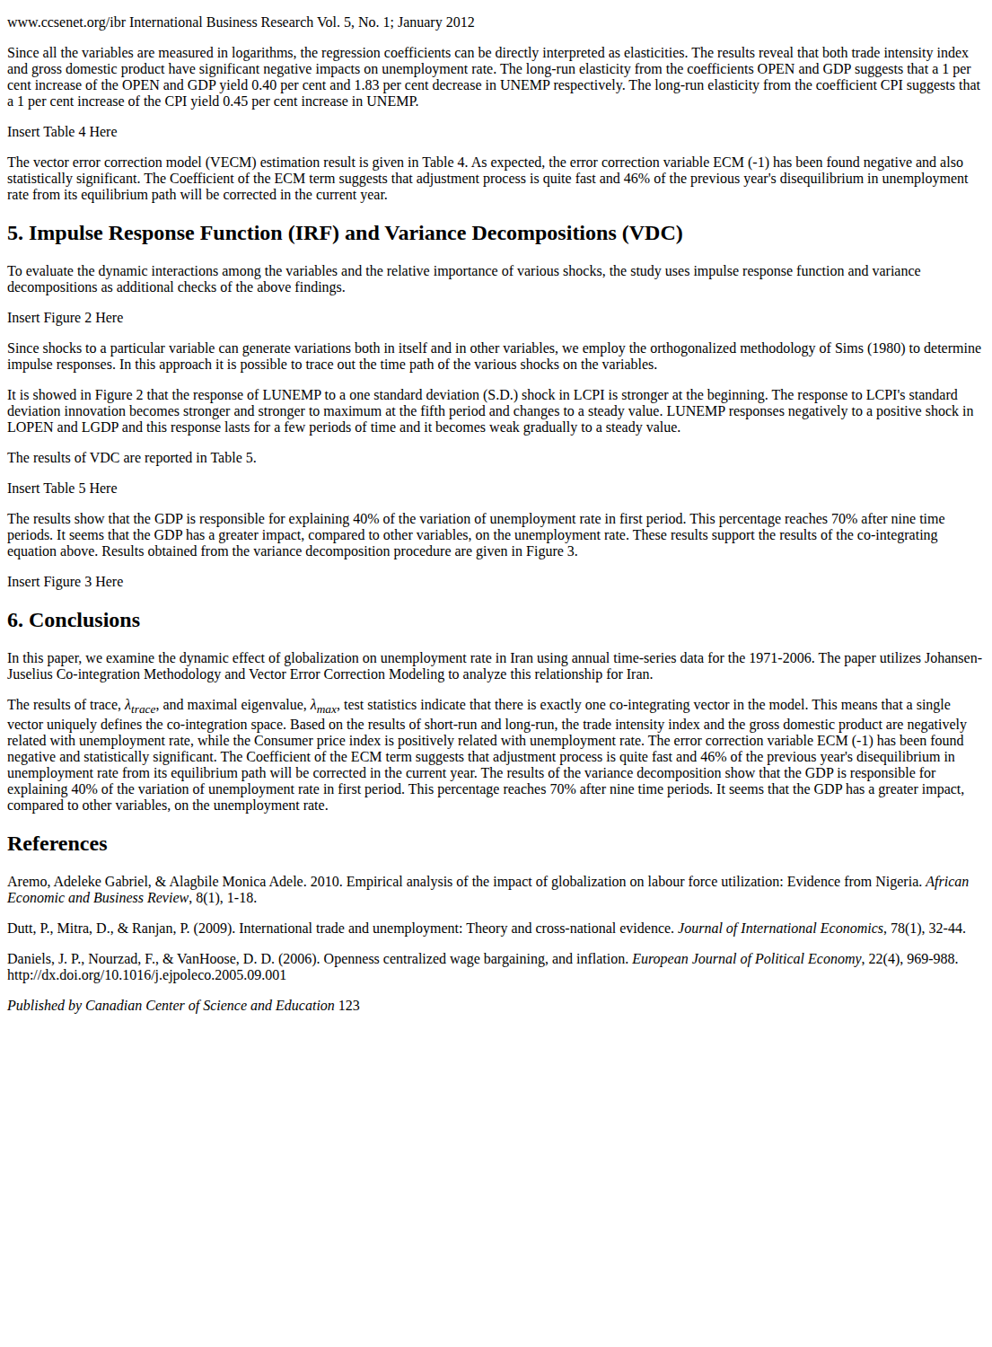www.ccsenet.org/ibr International Business Research Vol. 5, No. 1; January 2012
Since all the variables are measured in logarithms, the regression coefficients can be directly interpreted as elasticities. The results reveal that both trade intensity index and gross domestic product have significant negative impacts on unemployment rate. The long-run elasticity from the coefficients OPEN and GDP suggests that a 1 per cent increase of the OPEN and GDP yield 0.40 per cent and 1.83 per cent decrease in UNEMP respectively. The long-run elasticity from the coefficient CPI suggests that a 1 per cent increase of the CPI yield 0.45 per cent increase in UNEMP.
Insert Table 4 Here
The vector error correction model (VECM) estimation result is given in Table 4. As expected, the error correction variable ECM (-1) has been found negative and also statistically significant. The Coefficient of the ECM term suggests that adjustment process is quite fast and 46% of the previous year's disequilibrium in unemployment rate from its equilibrium path will be corrected in the current year.
5. Impulse Response Function (IRF) and Variance Decompositions (VDC)
To evaluate the dynamic interactions among the variables and the relative importance of various shocks, the study uses impulse response function and variance decompositions as additional checks of the above findings.
Insert Figure 2 Here
Since shocks to a particular variable can generate variations both in itself and in other variables, we employ the orthogonalized methodology of Sims (1980) to determine impulse responses. In this approach it is possible to trace out the time path of the various shocks on the variables.
It is showed in Figure 2 that the response of LUNEMP to a one standard deviation (S.D.) shock in LCPI is stronger at the beginning. The response to LCPI's standard deviation innovation becomes stronger and stronger to maximum at the fifth period and changes to a steady value. LUNEMP responses negatively to a positive shock in LOPEN and LGDP and this response lasts for a few periods of time and it becomes weak gradually to a steady value.
The results of VDC are reported in Table 5.
Insert Table 5 Here
The results show that the GDP is responsible for explaining 40% of the variation of unemployment rate in first period. This percentage reaches 70% after nine time periods. It seems that the GDP has a greater impact, compared to other variables, on the unemployment rate. These results support the results of the co-integrating equation above. Results obtained from the variance decomposition procedure are given in Figure 3.
Insert Figure 3 Here
6. Conclusions
In this paper, we examine the dynamic effect of globalization on unemployment rate in Iran using annual time-series data for the 1971-2006. The paper utilizes Johansen-Juselius Co-integration Methodology and Vector Error Correction Modeling to analyze this relationship for Iran.
The results of trace, λtrace, and maximal eigenvalue, λmax, test statistics indicate that there is exactly one co-integrating vector in the model. This means that a single vector uniquely defines the co-integration space. Based on the results of short-run and long-run, the trade intensity index and the gross domestic product are negatively related with unemployment rate, while the Consumer price index is positively related with unemployment rate. The error correction variable ECM (-1) has been found negative and statistically significant. The Coefficient of the ECM term suggests that adjustment process is quite fast and 46% of the previous year's disequilibrium in unemployment rate from its equilibrium path will be corrected in the current year. The results of the variance decomposition show that the GDP is responsible for explaining 40% of the variation of unemployment rate in first period. This percentage reaches 70% after nine time periods. It seems that the GDP has a greater impact, compared to other variables, on the unemployment rate.
References
Aremo, Adeleke Gabriel, & Alagbile Monica Adele. 2010. Empirical analysis of the impact of globalization on labour force utilization: Evidence from Nigeria. African Economic and Business Review, 8(1), 1-18.
Dutt, P., Mitra, D., & Ranjan, P. (2009). International trade and unemployment: Theory and cross-national evidence. Journal of International Economics, 78(1), 32-44.
Daniels, J. P., Nourzad, F., & VanHoose, D. D. (2006). Openness centralized wage bargaining, and inflation. European Journal of Political Economy, 22(4), 969-988. http://dx.doi.org/10.1016/j.ejpoleco.2005.09.001
Published by Canadian Center of Science and Education 123